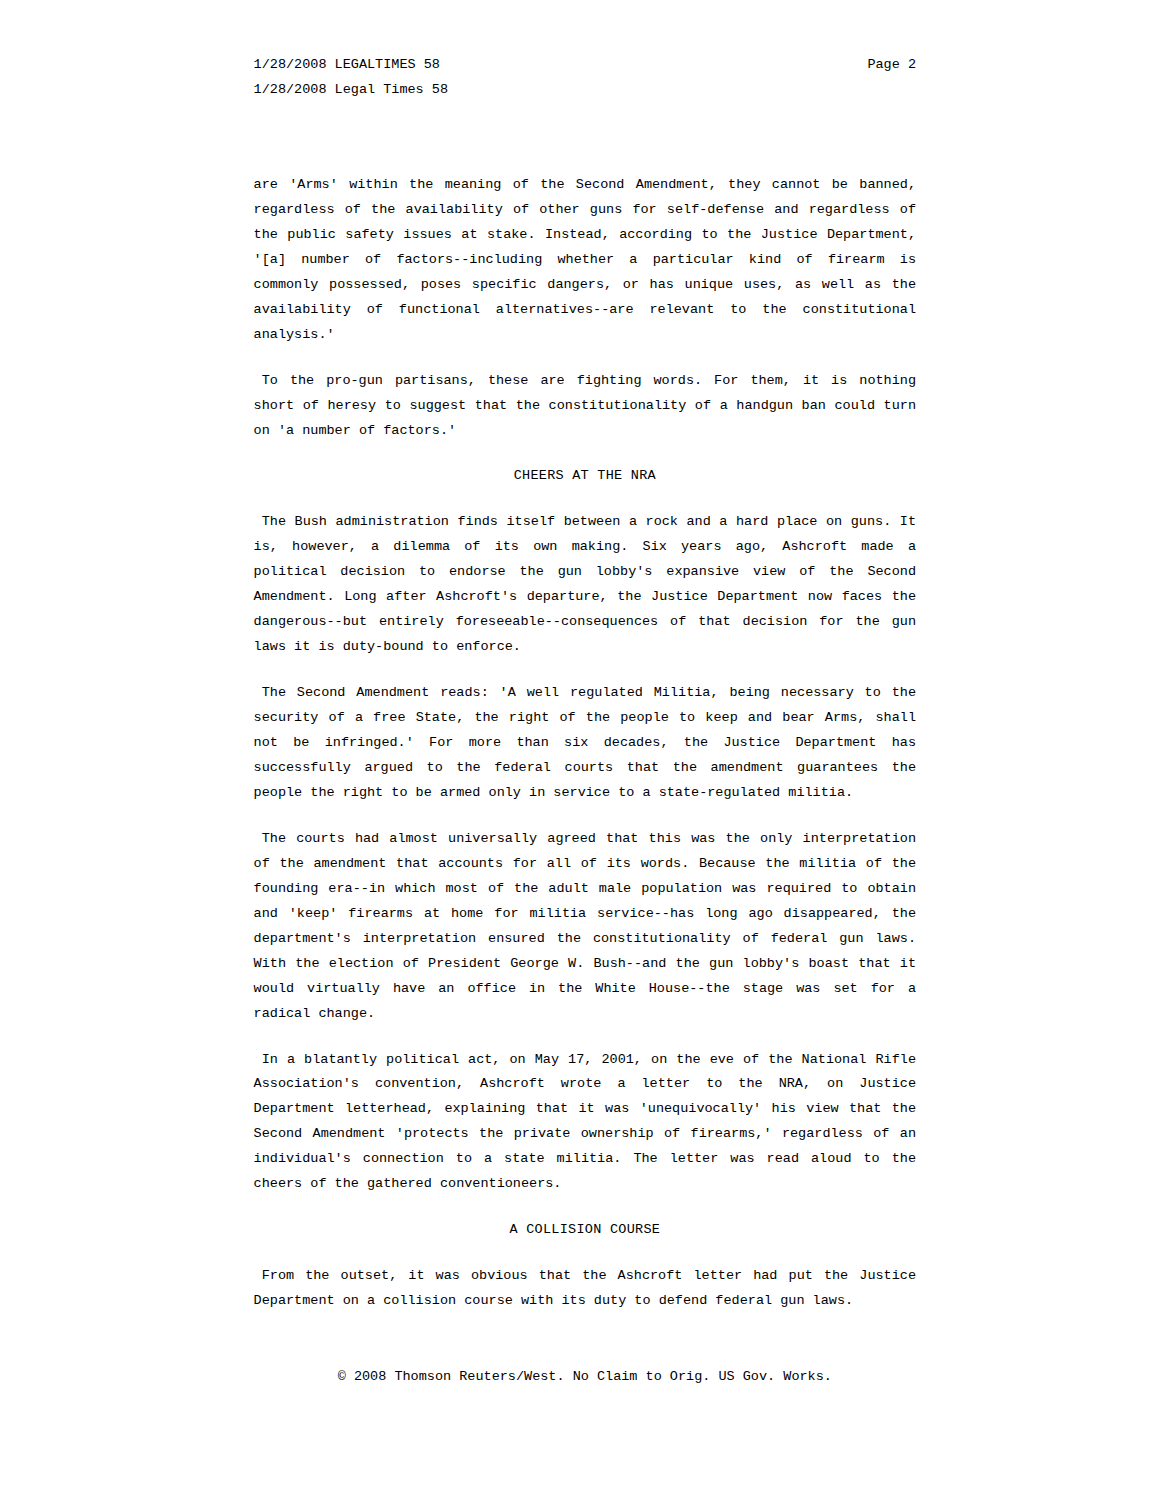1/28/2008 LEGALTIMES 58
1/28/2008 Legal Times 58
Page 2
are 'Arms' within the meaning of the Second Amendment, they cannot be banned, regardless of the availability of other guns for self-defense and regardless of the public safety issues at stake. Instead, according to the Justice Department, '[a] number of factors--including whether a particular kind of firearm is commonly possessed, poses specific dangers, or has unique uses, as well as the availability of functional alternatives--are relevant to the constitutional analysis.'
To the pro-gun partisans, these are fighting words. For them, it is nothing short of heresy to suggest that the constitutionality of a handgun ban could turn on 'a number of factors.'
CHEERS AT THE NRA
The Bush administration finds itself between a rock and a hard place on guns. It is, however, a dilemma of its own making. Six years ago, Ashcroft made a political decision to endorse the gun lobby's expansive view of the Second Amendment. Long after Ashcroft's departure, the Justice Department now faces the dangerous--but entirely foreseeable--consequences of that decision for the gun laws it is duty-bound to enforce.
The Second Amendment reads: 'A well regulated Militia, being necessary to the security of a free State, the right of the people to keep and bear Arms, shall not be infringed.' For more than six decades, the Justice Department has successfully argued to the federal courts that the amendment guarantees the people the right to be armed only in service to a state-regulated militia.
The courts had almost universally agreed that this was the only interpretation of the amendment that accounts for all of its words. Because the militia of the founding era--in which most of the adult male population was required to obtain and 'keep' firearms at home for militia service--has long ago disappeared, the department's interpretation ensured the constitutionality of federal gun laws. With the election of President George W. Bush--and the gun lobby's boast that it would virtually have an office in the White House--the stage was set for a radical change.
In a blatantly political act, on May 17, 2001, on the eve of the National Rifle Association's convention, Ashcroft wrote a letter to the NRA, on Justice Department letterhead, explaining that it was 'unequivocally' his view that the Second Amendment 'protects the private ownership of firearms,' regardless of an individual's connection to a state militia. The letter was read aloud to the cheers of the gathered conventioneers.
A COLLISION COURSE
From the outset, it was obvious that the Ashcroft letter had put the Justice Department on a collision course with its duty to defend federal gun laws.
© 2008 Thomson Reuters/West. No Claim to Orig. US Gov. Works.